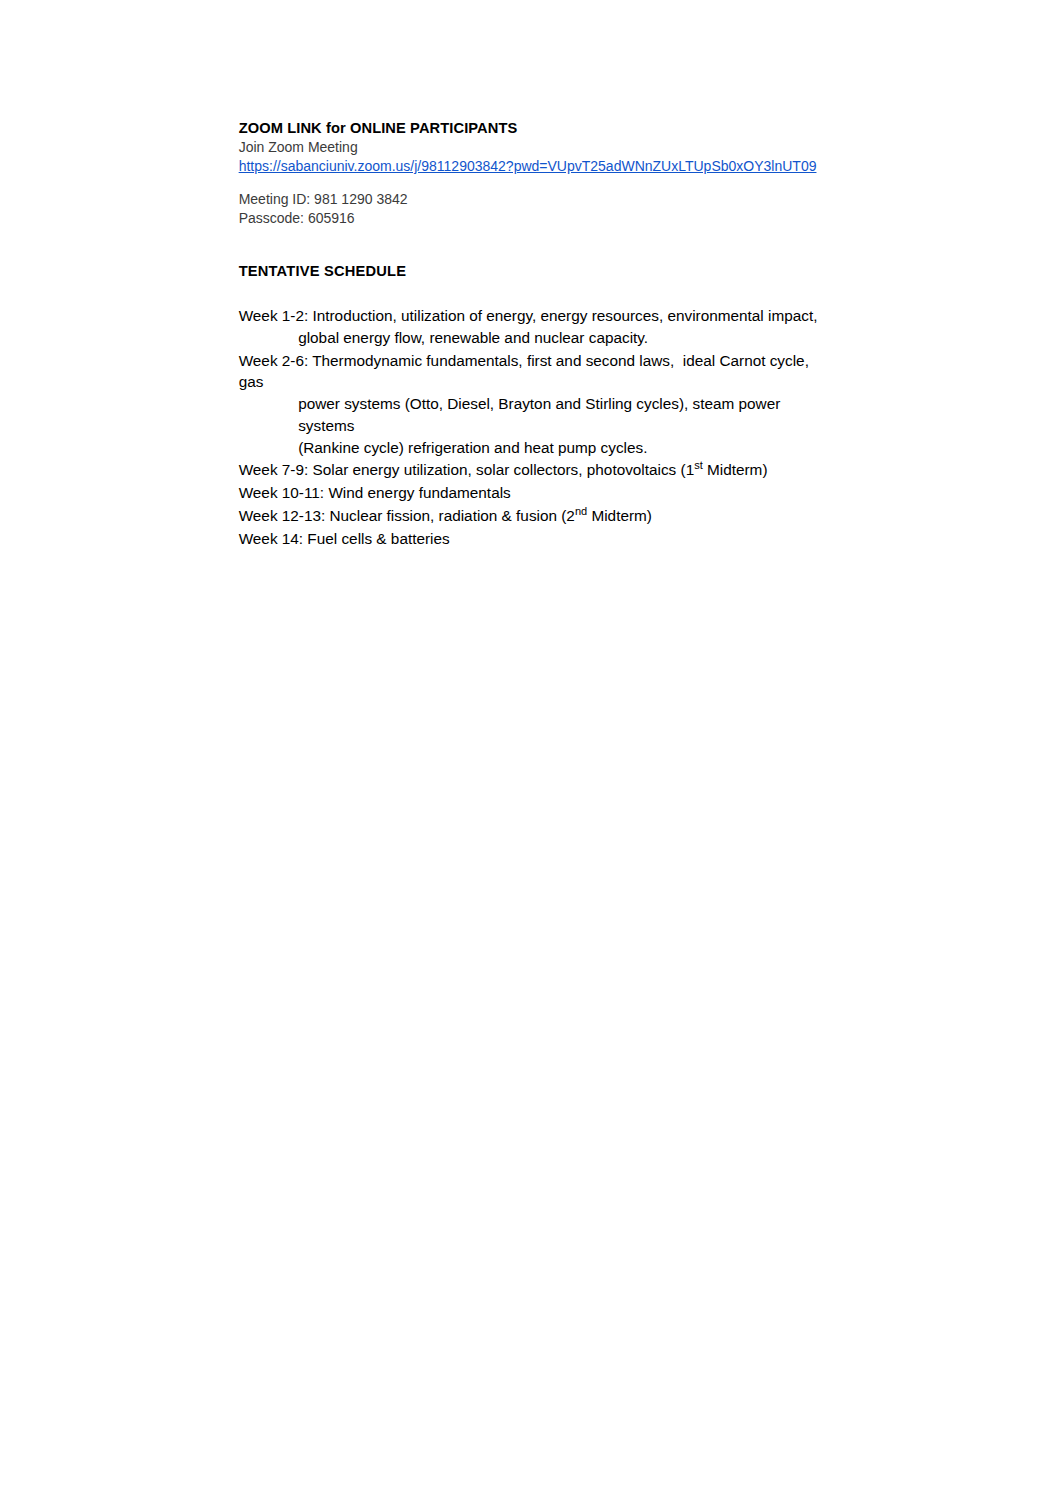ZOOM LINK for ONLINE PARTICIPANTS
Join Zoom Meeting
https://sabanciuniv.zoom.us/j/98112903842?pwd=VUpvT25adWNnZUxLTUpSb0xOY3lnUT09
Meeting ID: 981 1290 3842
Passcode: 605916
TENTATIVE SCHEDULE
Week 1-2: Introduction, utilization of energy, energy resources, environmental impact, global energy flow, renewable and nuclear capacity.
Week 2-6: Thermodynamic fundamentals, first and second laws, ideal Carnot cycle, gas power systems (Otto, Diesel, Brayton and Stirling cycles), steam power systems (Rankine cycle) refrigeration and heat pump cycles.
Week 7-9: Solar energy utilization, solar collectors, photovoltaics (1st Midterm)
Week 10-11: Wind energy fundamentals
Week 12-13: Nuclear fission, radiation & fusion (2nd Midterm)
Week 14: Fuel cells & batteries